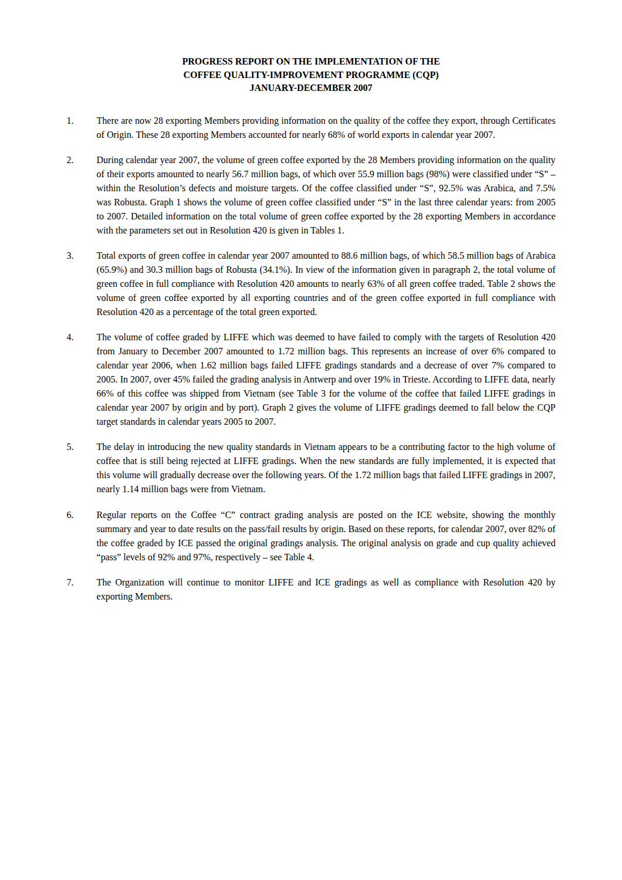Progress Report on the Implementation of the
Coffee Quality-Improvement Programme (CQP)
January-December 2007
There are now 28 exporting Members providing information on the quality of the coffee they export, through Certificates of Origin. These 28 exporting Members accounted for nearly 68% of world exports in calendar year 2007.
During calendar year 2007, the volume of green coffee exported by the 28 Members providing information on the quality of their exports amounted to nearly 56.7 million bags, of which over 55.9 million bags (98%) were classified under “S” – within the Resolution’s defects and moisture targets. Of the coffee classified under “S”, 92.5% was Arabica, and 7.5% was Robusta. Graph 1 shows the volume of green coffee classified under “S” in the last three calendar years: from 2005 to 2007. Detailed information on the total volume of green coffee exported by the 28 exporting Members in accordance with the parameters set out in Resolution 420 is given in Tables 1.
Total exports of green coffee in calendar year 2007 amounted to 88.6 million bags, of which 58.5 million bags of Arabica (65.9%) and 30.3 million bags of Robusta (34.1%). In view of the information given in paragraph 2, the total volume of green coffee in full compliance with Resolution 420 amounts to nearly 63% of all green coffee traded. Table 2 shows the volume of green coffee exported by all exporting countries and of the green coffee exported in full compliance with Resolution 420 as a percentage of the total green exported.
The volume of coffee graded by LIFFE which was deemed to have failed to comply with the targets of Resolution 420 from January to December 2007 amounted to 1.72 million bags. This represents an increase of over 6% compared to calendar year 2006, when 1.62 million bags failed LIFFE gradings standards and a decrease of over 7% compared to 2005. In 2007, over 45% failed the grading analysis in Antwerp and over 19% in Trieste. According to LIFFE data, nearly 66% of this coffee was shipped from Vietnam (see Table 3 for the volume of the coffee that failed LIFFE gradings in calendar year 2007 by origin and by port). Graph 2 gives the volume of LIFFE gradings deemed to fall below the CQP target standards in calendar years 2005 to 2007.
The delay in introducing the new quality standards in Vietnam appears to be a contributing factor to the high volume of coffee that is still being rejected at LIFFE gradings. When the new standards are fully implemented, it is expected that this volume will gradually decrease over the following years. Of the 1.72 million bags that failed LIFFE gradings in 2007, nearly 1.14 million bags were from Vietnam.
Regular reports on the Coffee “C” contract grading analysis are posted on the ICE website, showing the monthly summary and year to date results on the pass/fail results by origin. Based on these reports, for calendar 2007, over 82% of the coffee graded by ICE passed the original gradings analysis. The original analysis on grade and cup quality achieved “pass” levels of 92% and 97%, respectively – see Table 4.
The Organization will continue to monitor LIFFE and ICE gradings as well as compliance with Resolution 420 by exporting Members.